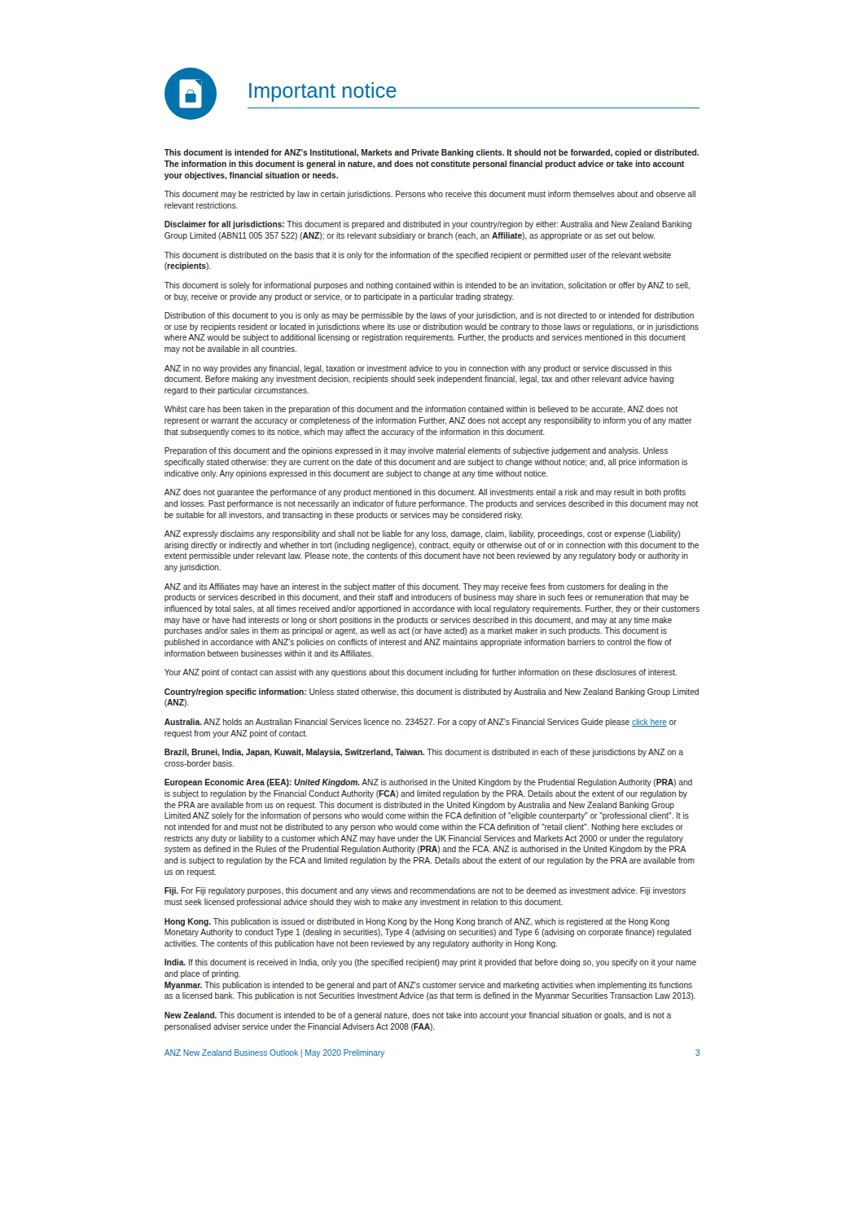Important notice
This document is intended for ANZ's Institutional, Markets and Private Banking clients. It should not be forwarded, copied or distributed. The information in this document is general in nature, and does not constitute personal financial product advice or take into account your objectives, financial situation or needs.
This document may be restricted by law in certain jurisdictions. Persons who receive this document must inform themselves about and observe all relevant restrictions.
Disclaimer for all jurisdictions: This document is prepared and distributed in your country/region by either: Australia and New Zealand Banking Group Limited (ABN11 005 357 522) (ANZ); or its relevant subsidiary or branch (each, an Affiliate), as appropriate or as set out below.
This document is distributed on the basis that it is only for the information of the specified recipient or permitted user of the relevant website (recipients).
This document is solely for informational purposes and nothing contained within is intended to be an invitation, solicitation or offer by ANZ to sell, or buy, receive or provide any product or service, or to participate in a particular trading strategy.
Distribution of this document to you is only as may be permissible by the laws of your jurisdiction, and is not directed to or intended for distribution or use by recipients resident or located in jurisdictions where its use or distribution would be contrary to those laws or regulations, or in jurisdictions where ANZ would be subject to additional licensing or registration requirements. Further, the products and services mentioned in this document may not be available in all countries.
ANZ in no way provides any financial, legal, taxation or investment advice to you in connection with any product or service discussed in this document. Before making any investment decision, recipients should seek independent financial, legal, tax and other relevant advice having regard to their particular circumstances.
Whilst care has been taken in the preparation of this document and the information contained within is believed to be accurate, ANZ does not represent or warrant the accuracy or completeness of the information Further, ANZ does not accept any responsibility to inform you of any matter that subsequently comes to its notice, which may affect the accuracy of the information in this document.
Preparation of this document and the opinions expressed in it may involve material elements of subjective judgement and analysis. Unless specifically stated otherwise: they are current on the date of this document and are subject to change without notice; and, all price information is indicative only. Any opinions expressed in this document are subject to change at any time without notice.
ANZ does not guarantee the performance of any product mentioned in this document. All investments entail a risk and may result in both profits and losses. Past performance is not necessarily an indicator of future performance. The products and services described in this document may not be suitable for all investors, and transacting in these products or services may be considered risky.
ANZ expressly disclaims any responsibility and shall not be liable for any loss, damage, claim, liability, proceedings, cost or expense (Liability) arising directly or indirectly and whether in tort (including negligence), contract, equity or otherwise out of or in connection with this document to the extent permissible under relevant law. Please note, the contents of this document have not been reviewed by any regulatory body or authority in any jurisdiction.
ANZ and its Affiliates may have an interest in the subject matter of this document. They may receive fees from customers for dealing in the products or services described in this document, and their staff and introducers of business may share in such fees or remuneration that may be influenced by total sales, at all times received and/or apportioned in accordance with local regulatory requirements. Further, they or their customers may have or have had interests or long or short positions in the products or services described in this document, and may at any time make purchases and/or sales in them as principal or agent, as well as act (or have acted) as a market maker in such products. This document is published in accordance with ANZ's policies on conflicts of interest and ANZ maintains appropriate information barriers to control the flow of information between businesses within it and its Affiliates.
Your ANZ point of contact can assist with any questions about this document including for further information on these disclosures of interest.
Country/region specific information: Unless stated otherwise, this document is distributed by Australia and New Zealand Banking Group Limited (ANZ).
Australia. ANZ holds an Australian Financial Services licence no. 234527. For a copy of ANZ's Financial Services Guide please click here or request from your ANZ point of contact.
Brazil, Brunei, India, Japan, Kuwait, Malaysia, Switzerland, Taiwan. This document is distributed in each of these jurisdictions by ANZ on a cross-border basis.
European Economic Area (EEA): United Kingdom. ANZ is authorised in the United Kingdom by the Prudential Regulation Authority (PRA) and is subject to regulation by the Financial Conduct Authority (FCA) and limited regulation by the PRA. Details about the extent of our regulation by the PRA are available from us on request. This document is distributed in the United Kingdom by Australia and New Zealand Banking Group Limited ANZ solely for the information of persons who would come within the FCA definition of "eligible counterparty" or "professional client". It is not intended for and must not be distributed to any person who would come within the FCA definition of "retail client". Nothing here excludes or restricts any duty or liability to a customer which ANZ may have under the UK Financial Services and Markets Act 2000 or under the regulatory system as defined in the Rules of the Prudential Regulation Authority (PRA) and the FCA. ANZ is authorised in the United Kingdom by the PRA and is subject to regulation by the FCA and limited regulation by the PRA. Details about the extent of our regulation by the PRA are available from us on request.
Fiji. For Fiji regulatory purposes, this document and any views and recommendations are not to be deemed as investment advice. Fiji investors must seek licensed professional advice should they wish to make any investment in relation to this document.
Hong Kong. This publication is issued or distributed in Hong Kong by the Hong Kong branch of ANZ, which is registered at the Hong Kong Monetary Authority to conduct Type 1 (dealing in securities), Type 4 (advising on securities) and Type 6 (advising on corporate finance) regulated activities. The contents of this publication have not been reviewed by any regulatory authority in Hong Kong.
India. If this document is received in India, only you (the specified recipient) may print it provided that before doing so, you specify on it your name and place of printing.
Myanmar. This publication is intended to be general and part of ANZ's customer service and marketing activities when implementing its functions as a licensed bank. This publication is not Securities Investment Advice (as that term is defined in the Myanmar Securities Transaction Law 2013).
New Zealand. This document is intended to be of a general nature, does not take into account your financial situation or goals, and is not a personalised adviser service under the Financial Advisers Act 2008 (FAA).
ANZ New Zealand Business Outlook | May 2020 Preliminary 3